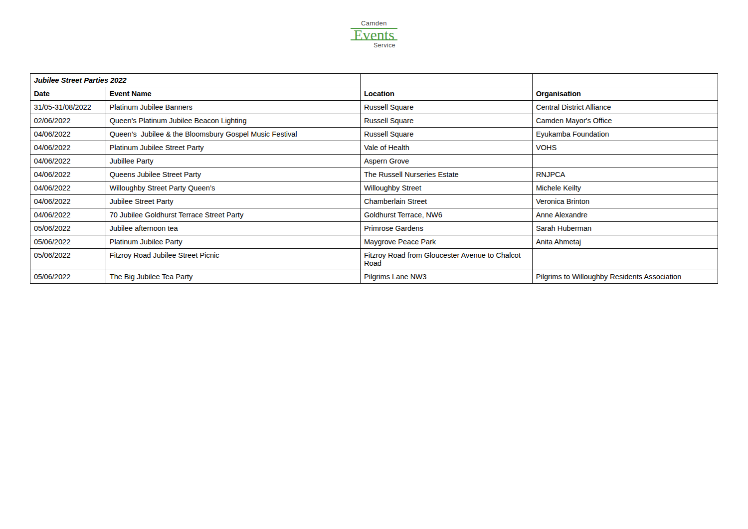Camden
Events
Service
| Jubilee Street Parties 2022 | | |
| Date | Event Name | Location | Organisation |
| 31/05-31/08/2022 | Platinum Jubilee Banners | Russell Square | Central District Alliance |
| 02/06/2022 | Queen's Platinum Jubilee Beacon Lighting | Russell Square | Camden Mayor's Office |
| 04/06/2022 | Queen’s Jubilee & the Bloomsbury Gospel Music Festival | Russell Square | Eyukamba Foundation |
| 04/06/2022 | Platinum Jubilee Street Party | Vale of Health | VOHS |
| 04/06/2022 | Jubillee Party | Aspern Grove | |
| 04/06/2022 | Queens Jubilee Street Party | The Russell Nurseries Estate | RNJPCA |
| 04/06/2022 | Willoughby Street Party Queen’s | Willoughby Street | Michele Keilty |
| 04/06/2022 | Jubilee Street Party | Chamberlain Street | Veronica Brinton |
| 04/06/2022 | 70 Jubilee Goldhurst Terrace Street Party | Goldhurst Terrace, NW6 | Anne Alexandre |
| 05/06/2022 | Jubilee afternoon tea | Primrose Gardens | Sarah Huberman |
| 05/06/2022 | Platinum Jubilee Party | Maygrove Peace Park | Anita Ahmetaj |
| 05/06/2022 | Fitzroy Road Jubilee Street Picnic | Fitzroy Road from Gloucester Avenue to Chalcot Road | |
| 05/06/2022 | The Big Jubilee Tea Party | Pilgrims Lane NW3 | Pilgrims to Willoughby Residents Association |